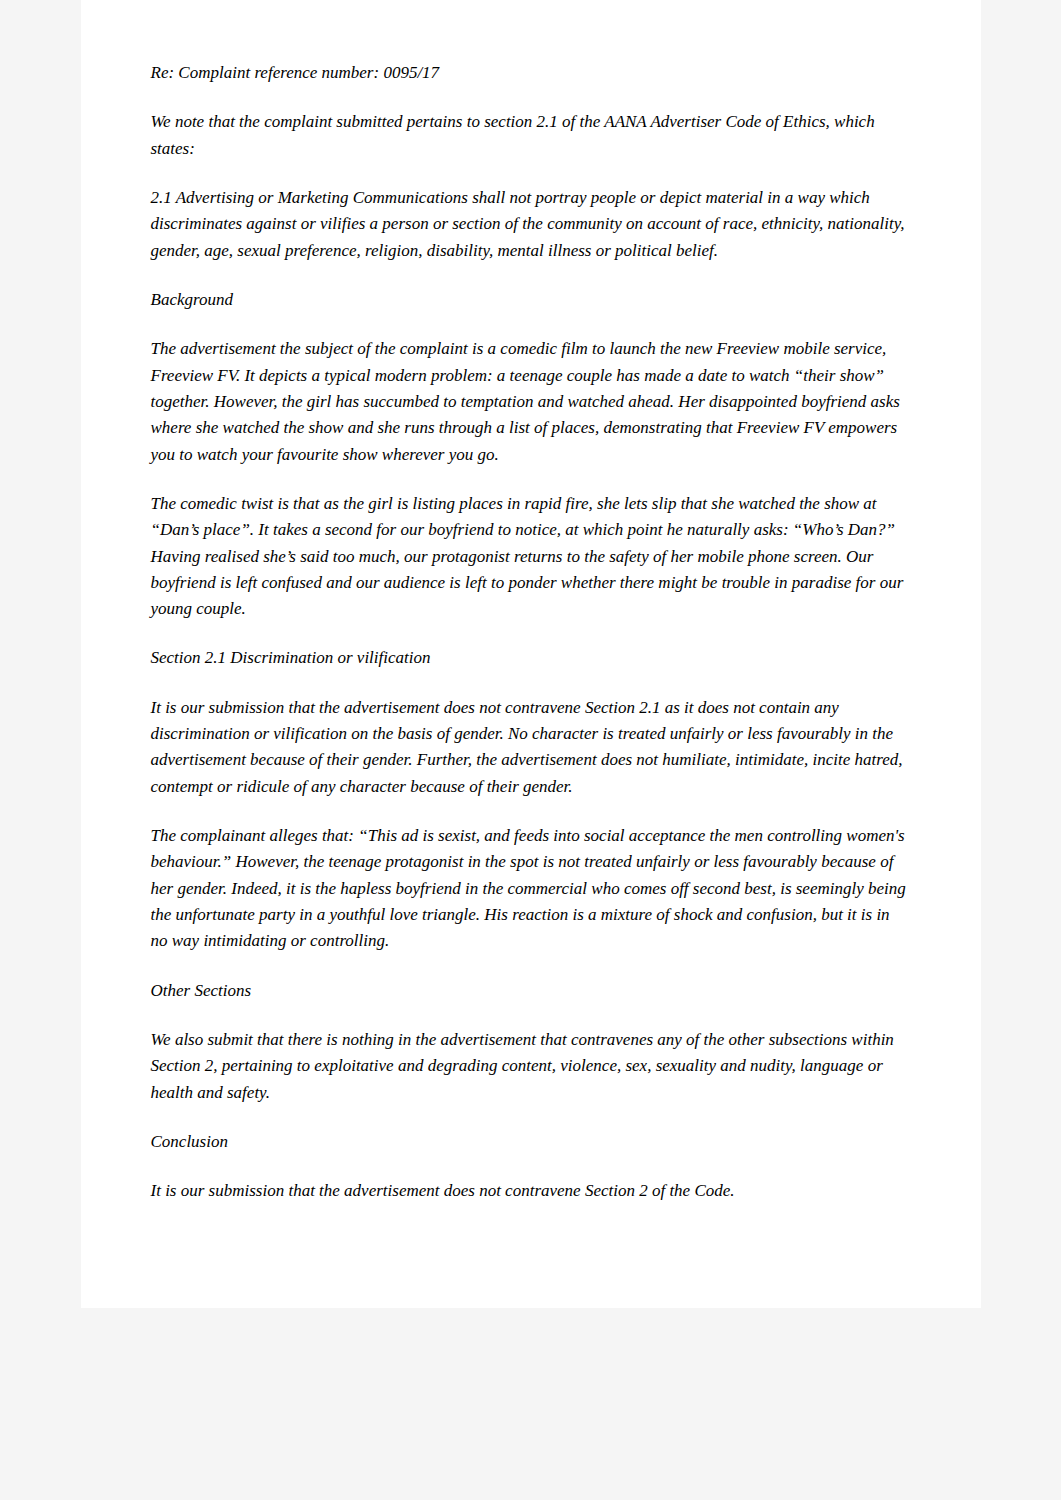Re: Complaint reference number: 0095/17
We note that the complaint submitted pertains to section 2.1 of the AANA Advertiser Code of Ethics, which states:
2.1 Advertising or Marketing Communications shall not portray people or depict material in a way which discriminates against or vilifies a person or section of the community on account of race, ethnicity, nationality, gender, age, sexual preference, religion, disability, mental illness or political belief.
Background
The advertisement the subject of the complaint is a comedic film to launch the new Freeview mobile service, Freeview FV. It depicts a typical modern problem: a teenage couple has made a date to watch “their show” together. However, the girl has succumbed to temptation and watched ahead. Her disappointed boyfriend asks where she watched the show and she runs through a list of places, demonstrating that Freeview FV empowers you to watch your favourite show wherever you go.
The comedic twist is that as the girl is listing places in rapid fire, she lets slip that she watched the show at “Dan’s place”. It takes a second for our boyfriend to notice, at which point he naturally asks: “Who’s Dan?” Having realised she’s said too much, our protagonist returns to the safety of her mobile phone screen. Our boyfriend is left confused and our audience is left to ponder whether there might be trouble in paradise for our young couple.
Section 2.1 Discrimination or vilification
It is our submission that the advertisement does not contravene Section 2.1 as it does not contain any discrimination or vilification on the basis of gender. No character is treated unfairly or less favourably in the advertisement because of their gender. Further, the advertisement does not humiliate, intimidate, incite hatred, contempt or ridicule of any character because of their gender.
The complainant alleges that: “This ad is sexist, and feeds into social acceptance the men controlling women's behaviour.” However, the teenage protagonist in the spot is not treated unfairly or less favourably because of her gender. Indeed, it is the hapless boyfriend in the commercial who comes off second best, is seemingly being the unfortunate party in a youthful love triangle. His reaction is a mixture of shock and confusion, but it is in no way intimidating or controlling.
Other Sections
We also submit that there is nothing in the advertisement that contravenes any of the other subsections within Section 2, pertaining to exploitative and degrading content, violence, sex, sexuality and nudity, language or health and safety.
Conclusion
It is our submission that the advertisement does not contravene Section 2 of the Code.